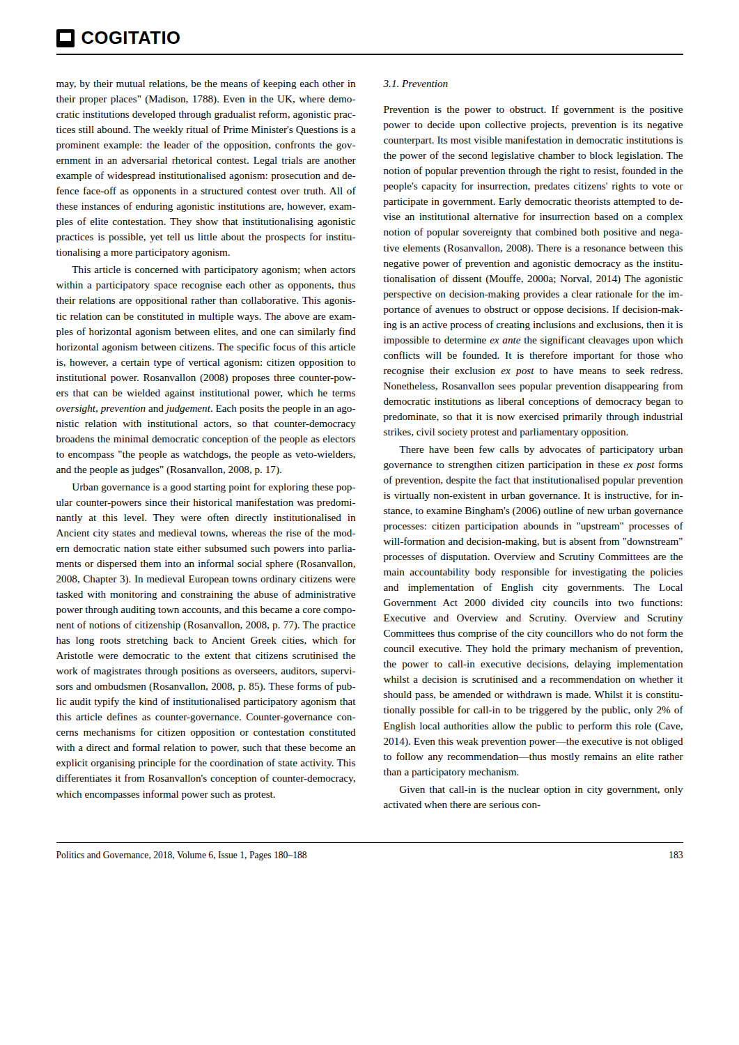COGITATIO
may, by their mutual relations, be the means of keeping each other in their proper places" (Madison, 1788). Even in the UK, where democratic institutions developed through gradualist reform, agonistic practices still abound. The weekly ritual of Prime Minister's Questions is a prominent example: the leader of the opposition, confronts the government in an adversarial rhetorical contest. Legal trials are another example of widespread institutionalised agonism: prosecution and defence face-off as opponents in a structured contest over truth. All of these instances of enduring agonistic institutions are, however, examples of elite contestation. They show that institutionalising agonistic practices is possible, yet tell us little about the prospects for institutionalising a more participatory agonism.
This article is concerned with participatory agonism; when actors within a participatory space recognise each other as opponents, thus their relations are oppositional rather than collaborative. This agonistic relation can be constituted in multiple ways. The above are examples of horizontal agonism between elites, and one can similarly find horizontal agonism between citizens. The specific focus of this article is, however, a certain type of vertical agonism: citizen opposition to institutional power. Rosanvallon (2008) proposes three counter-powers that can be wielded against institutional power, which he terms oversight, prevention and judgement. Each posits the people in an agonistic relation with institutional actors, so that counter-democracy broadens the minimal democratic conception of the people as electors to encompass "the people as watchdogs, the people as veto-wielders, and the people as judges" (Rosanvallon, 2008, p. 17).
Urban governance is a good starting point for exploring these popular counter-powers since their historical manifestation was predominantly at this level. They were often directly institutionalised in Ancient city states and medieval towns, whereas the rise of the modern democratic nation state either subsumed such powers into parliaments or dispersed them into an informal social sphere (Rosanvallon, 2008, Chapter 3). In medieval European towns ordinary citizens were tasked with monitoring and constraining the abuse of administrative power through auditing town accounts, and this became a core component of notions of citizenship (Rosanvallon, 2008, p. 77). The practice has long roots stretching back to Ancient Greek cities, which for Aristotle were democratic to the extent that citizens scrutinised the work of magistrates through positions as overseers, auditors, supervisors and ombudsmen (Rosanvallon, 2008, p. 85). These forms of public audit typify the kind of institutionalised participatory agonism that this article defines as counter-governance. Counter-governance concerns mechanisms for citizen opposition or contestation constituted with a direct and formal relation to power, such that these become an explicit organising principle for the coordination of state activity. This differentiates it from Rosanvallon's conception of counter-democracy, which encompasses informal power such as protest.
3.1. Prevention
Prevention is the power to obstruct. If government is the positive power to decide upon collective projects, prevention is its negative counterpart. Its most visible manifestation in democratic institutions is the power of the second legislative chamber to block legislation. The notion of popular prevention through the right to resist, founded in the people's capacity for insurrection, predates citizens' rights to vote or participate in government. Early democratic theorists attempted to devise an institutional alternative for insurrection based on a complex notion of popular sovereignty that combined both positive and negative elements (Rosanvallon, 2008). There is a resonance between this negative power of prevention and agonistic democracy as the institutionalisation of dissent (Mouffe, 2000a; Norval, 2014) The agonistic perspective on decision-making provides a clear rationale for the importance of avenues to obstruct or oppose decisions. If decision-making is an active process of creating inclusions and exclusions, then it is impossible to determine ex ante the significant cleavages upon which conflicts will be founded. It is therefore important for those who recognise their exclusion ex post to have means to seek redress. Nonetheless, Rosanvallon sees popular prevention disappearing from democratic institutions as liberal conceptions of democracy began to predominate, so that it is now exercised primarily through industrial strikes, civil society protest and parliamentary opposition.
There have been few calls by advocates of participatory urban governance to strengthen citizen participation in these ex post forms of prevention, despite the fact that institutionalised popular prevention is virtually non-existent in urban governance. It is instructive, for instance, to examine Bingham's (2006) outline of new urban governance processes: citizen participation abounds in "upstream" processes of will-formation and decision-making, but is absent from "downstream" processes of disputation. Overview and Scrutiny Committees are the main accountability body responsible for investigating the policies and implementation of English city governments. The Local Government Act 2000 divided city councils into two functions: Executive and Overview and Scrutiny. Overview and Scrutiny Committees thus comprise of the city councillors who do not form the council executive. They hold the primary mechanism of prevention, the power to call-in executive decisions, delaying implementation whilst a decision is scrutinised and a recommendation on whether it should pass, be amended or withdrawn is made. Whilst it is constitutionally possible for call-in to be triggered by the public, only 2% of English local authorities allow the public to perform this role (Cave, 2014). Even this weak prevention power—the executive is not obliged to follow any recommendation—thus mostly remains an elite rather than a participatory mechanism.
Given that call-in is the nuclear option in city government, only activated when there are serious con-
Politics and Governance, 2018, Volume 6, Issue 1, Pages 180–188 183